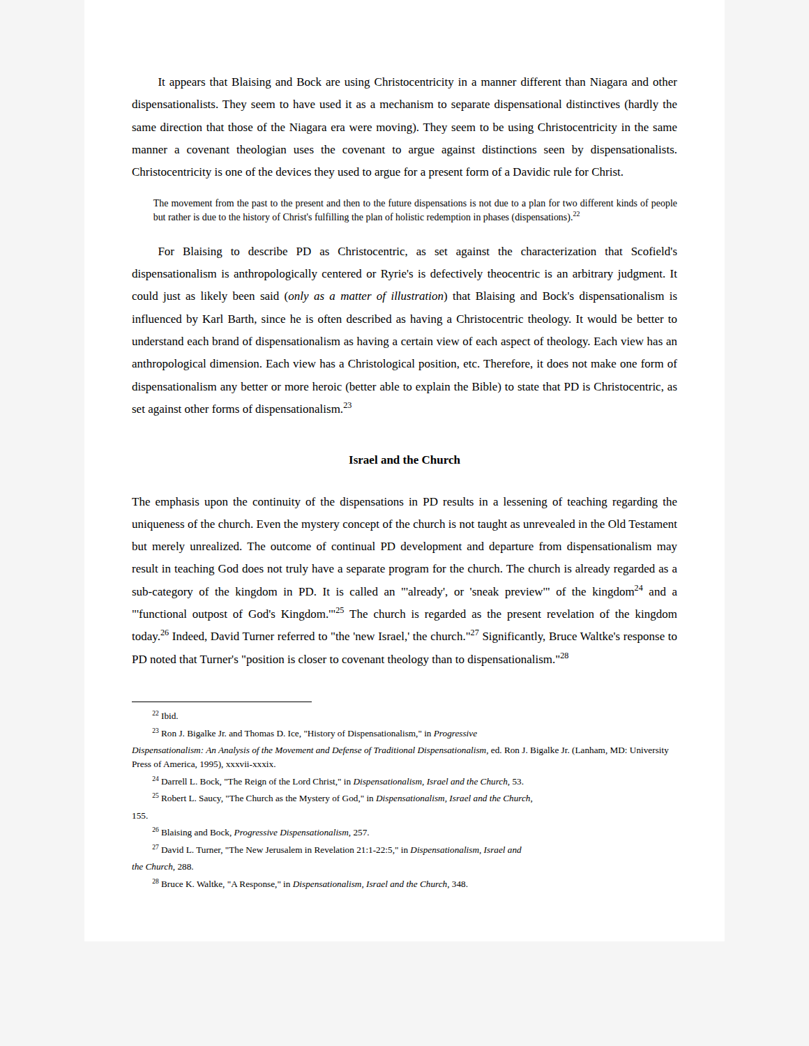It appears that Blaising and Bock are using Christocentricity in a manner different than Niagara and other dispensationalists. They seem to have used it as a mechanism to separate dispensational distinctives (hardly the same direction that those of the Niagara era were moving). They seem to be using Christocentricity in the same manner a covenant theologian uses the covenant to argue against distinctions seen by dispensationalists. Christocentricity is one of the devices they used to argue for a present form of a Davidic rule for Christ.
The movement from the past to the present and then to the future dispensations is not due to a plan for two different kinds of people but rather is due to the history of Christ's fulfilling the plan of holistic redemption in phases (dispensations).22
For Blaising to describe PD as Christocentric, as set against the characterization that Scofield's dispensationalism is anthropologically centered or Ryrie's is defectively theocentric is an arbitrary judgment. It could just as likely been said (only as a matter of illustration) that Blaising and Bock's dispensationalism is influenced by Karl Barth, since he is often described as having a Christocentric theology. It would be better to understand each brand of dispensationalism as having a certain view of each aspect of theology. Each view has an anthropological dimension. Each view has a Christological position, etc. Therefore, it does not make one form of dispensationalism any better or more heroic (better able to explain the Bible) to state that PD is Christocentric, as set against other forms of dispensationalism.23
Israel and the Church
The emphasis upon the continuity of the dispensations in PD results in a lessening of teaching regarding the uniqueness of the church. Even the mystery concept of the church is not taught as unrevealed in the Old Testament but merely unrealized. The outcome of continual PD development and departure from dispensationalism may result in teaching God does not truly have a separate program for the church. The church is already regarded as a sub-category of the kingdom in PD. It is called an "'already', or 'sneak preview'" of the kingdom24 and a "'functional outpost of God's Kingdom.'"25 The church is regarded as the present revelation of the kingdom today.26 Indeed, David Turner referred to "the 'new Israel,' the church."27 Significantly, Bruce Waltke's response to PD noted that Turner's "position is closer to covenant theology than to dispensationalism."28
22 Ibid.
23 Ron J. Bigalke Jr. and Thomas D. Ice, "History of Dispensationalism," in Progressive
Dispensationalism: An Analysis of the Movement and Defense of Traditional Dispensationalism, ed. Ron J. Bigalke Jr. (Lanham, MD: University Press of America, 1995), xxxvii-xxxix.
24 Darrell L. Bock, "The Reign of the Lord Christ," in Dispensationalism, Israel and the Church, 53.
25 Robert L. Saucy, "The Church as the Mystery of God," in Dispensationalism, Israel and the Church,
155.
26 Blaising and Bock, Progressive Dispensationalism, 257.
27 David L. Turner, "The New Jerusalem in Revelation 21:1-22:5," in Dispensationalism, Israel and
the Church, 288.
28 Bruce K. Waltke, "A Response," in Dispensationalism, Israel and the Church, 348.